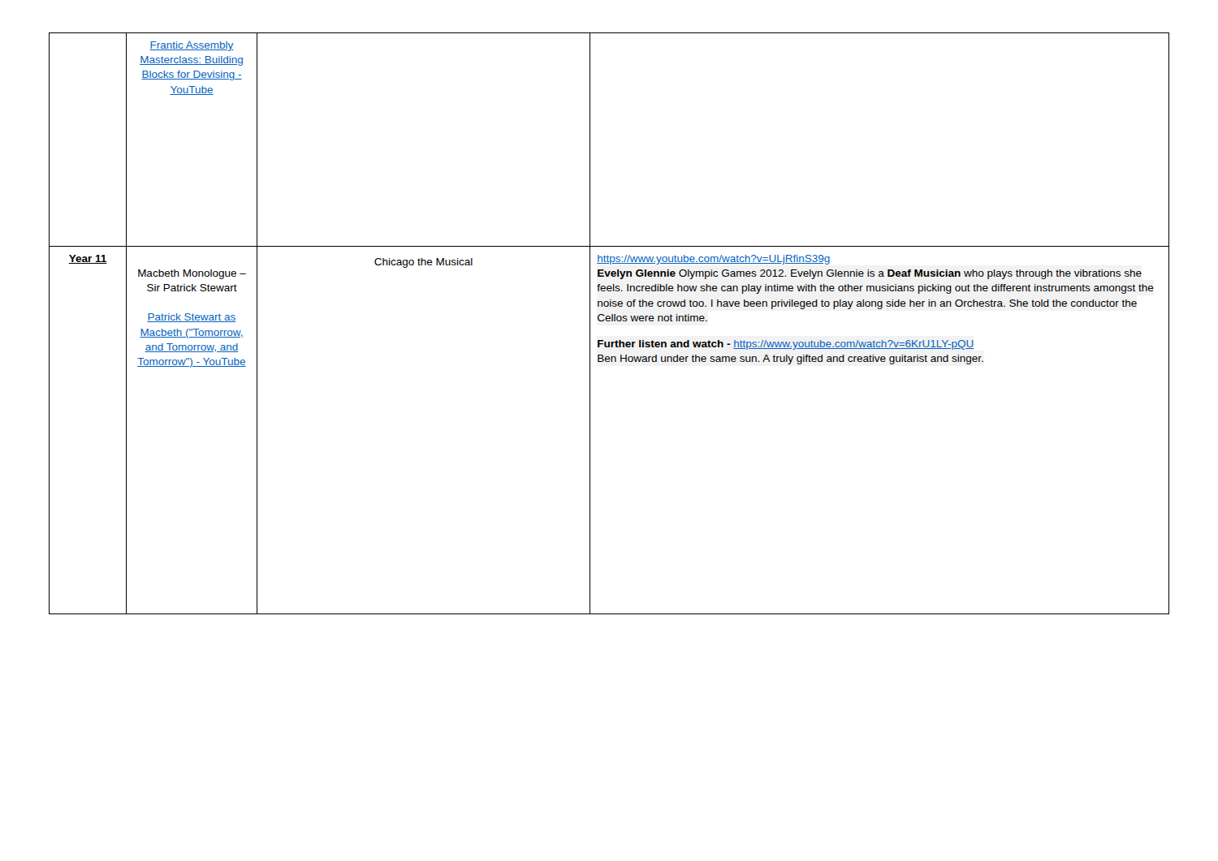| | Frantic Assembly Masterclass: Building Blocks for Devising - YouTube | | |
| Year 11 | Macbeth Monologue – Sir Patrick Stewart Patrick Stewart as Macbeth ("Tomorrow, and Tomorrow, and Tomorrow") - YouTube | Chicago the Musical | https://www.youtube.com/watch?v=ULjRfinS39g Evelyn Glennie Olympic Games 2012. Evelyn Glennie is a Deaf Musician who plays through the vibrations she feels. Incredible how she can play intime with the other musicians picking out the different instruments amongst the noise of the crowd too. I have been privileged to play along side her in an Orchestra. She told the conductor the Cellos were not intime. Further listen and watch - https://www.youtube.com/watch?v=6KrU1LY-pQU Ben Howard under the same sun. A truly gifted and creative guitarist and singer. |